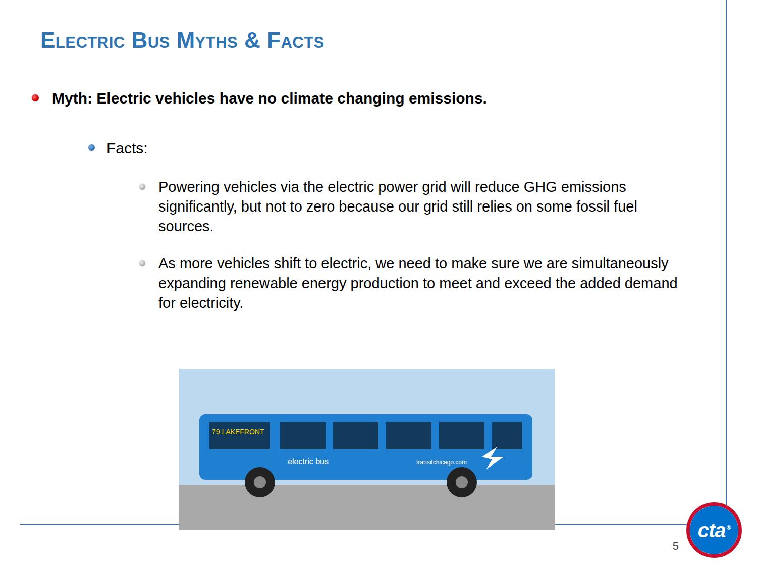Electric Bus Myths & Facts
Myth: Electric vehicles have no climate changing emissions.
Facts:
Powering vehicles via the electric power grid will reduce GHG emissions significantly, but not to zero because our grid still relies on some fossil fuel sources.
As more vehicles shift to electric, we need to make sure we are simultaneously expanding renewable energy production to meet and exceed the added demand for electricity.
5
cta®